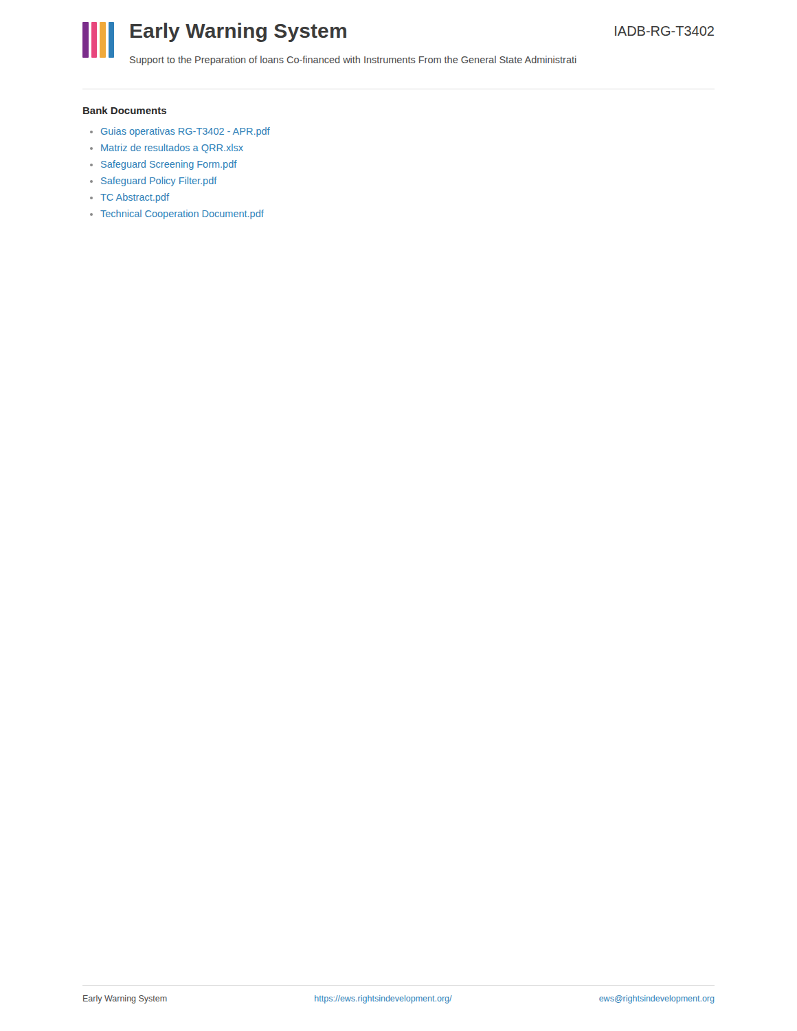Early Warning System
Support to the Preparation of loans Co-financed with Instruments From the General State Administrati
IADB-RG-T3402
Bank Documents
Guias operativas RG-T3402 - APR.pdf
Matriz de resultados a QRR.xlsx
Safeguard Screening Form.pdf
Safeguard Policy Filter.pdf
TC Abstract.pdf
Technical Cooperation Document.pdf
Early Warning System
https://ews.rightsindevelopment.org/
ews@rightsindevelopment.org